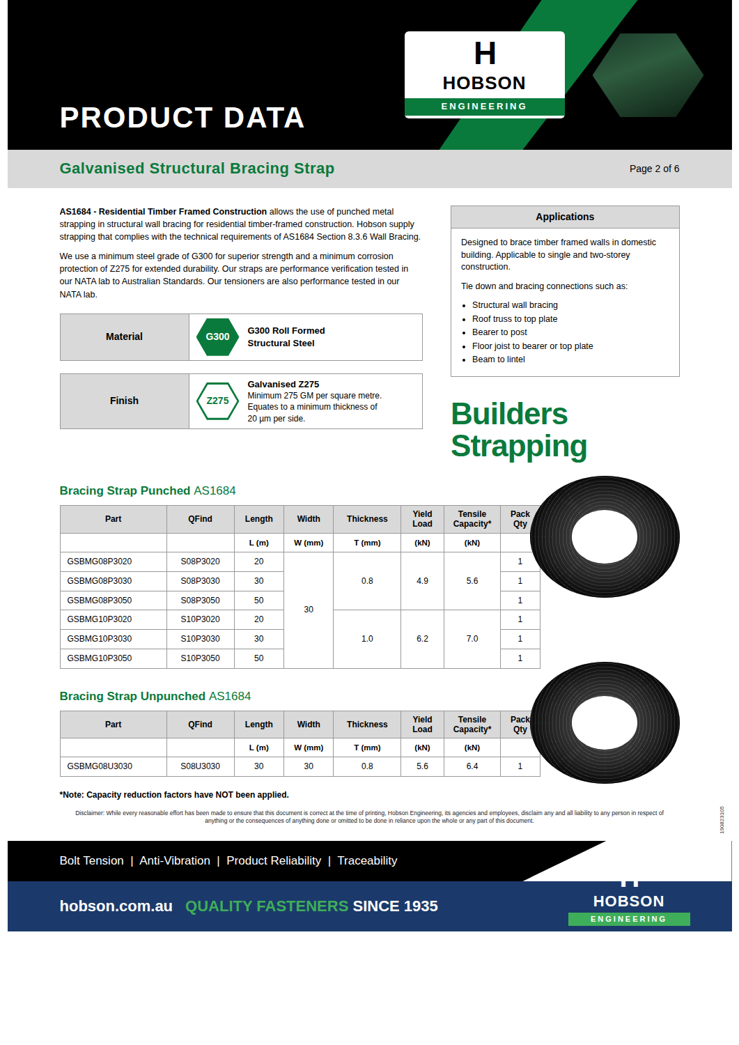PRODUCT DATA
H
HOBSON
ENGINEERING
Galvanised Structural Bracing Strap
Page 2 of 6
AS1684 - Residential Timber Framed Construction allows the use of punched metal strapping in structural wall bracing for residential timber-framed construction. Hobson supply strapping that complies with the technical requirements of AS1684 Section 8.3.6 Wall Bracing.
We use a minimum steel grade of G300 for superior strength and a minimum corrosion protection of Z275 for extended durability. Our straps are performance verification tested in our NATA lab to Australian Standards. Our tensioners are also performance tested in our NATA lab.
Material
G300
G300 Roll Formed
Structural Steel
Finish
Z275
Galvanised Z275
Minimum 275 GM per square metre.
Equates to a minimum thickness of
20 µm per side.
Applications
Designed to brace timber framed walls in domestic building. Applicable to single and two-storey construction.
Tie down and bracing connections such as:
Structural wall bracing
Roof truss to top plate
Bearer to post
Floor joist to bearer or top plate
Beam to lintel
Builders
Strapping
Bracing Strap Punched AS1684
| Part | QFind | Length | Width | Thickness | Yield Load | Tensile Capacity* | Pack Qty |
| --- | --- | --- | --- | --- | --- | --- | --- |
| | | L (m) | W (mm) | T (mm) | (kN) | (kN) | |
| GSBMG08P3020 | S08P3020 | 20 | 30 | 0.8 | 4.9 | 5.6 | 1 |
| GSBMG08P3030 | S08P3030 | 30 | 1 |
| GSBMG08P3050 | S08P3050 | 50 | 1 |
| GSBMG10P3020 | S10P3020 | 20 | 1.0 | 6.2 | 7.0 | 1 |
| GSBMG10P3030 | S10P3030 | 30 | 1 |
| GSBMG10P3050 | S10P3050 | 50 | 1 |
Bracing Strap Unpunched AS1684
| Part | QFind | Length | Width | Thickness | Yield Load | Tensile Capacity* | Pack Qty |
| --- | --- | --- | --- | --- | --- | --- | --- |
| | | L (m) | W (mm) | T (mm) | (kN) | (kN) | |
| GSBMG08U3030 | S08U3030 | 30 | 30 | 0.8 | 5.6 | 6.4 | 1 |
*Note: Capacity reduction factors have NOT been applied.
Disclaimer: While every reasonable effort has been made to ensure that this document is correct at the time of printing, Hobson Engineering, its agencies and employees, disclaim any and all liability to any person in respect of anything or the consequences of anything done or omitted to be done in reliance upon the whole or any part of this document.
190823105
Bolt Tension | Anti-Vibration | Product Reliability | Traceability
hobson.com.au QUALITY FASTENERS SINCE 1935
H
HOBSON
ENGINEERING